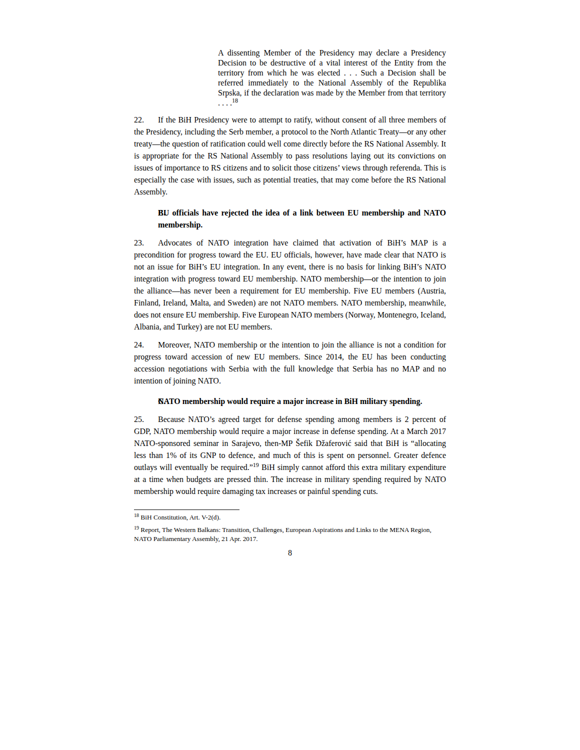A dissenting Member of the Presidency may declare a Presidency Decision to be destructive of a vital interest of the Entity from the territory from which he was elected . . . Such a Decision shall be referred immediately to the National Assembly of the Republika Srpska, if the declaration was made by the Member from that territory . . . .18
22. If the BiH Presidency were to attempt to ratify, without consent of all three members of the Presidency, including the Serb member, a protocol to the North Atlantic Treaty—or any other treaty—the question of ratification could well come directly before the RS National Assembly. It is appropriate for the RS National Assembly to pass resolutions laying out its convictions on issues of importance to RS citizens and to solicit those citizens’ views through referenda. This is especially the case with issues, such as potential treaties, that may come before the RS National Assembly.
B. EU officials have rejected the idea of a link between EU membership and NATO membership.
23. Advocates of NATO integration have claimed that activation of BiH’s MAP is a precondition for progress toward the EU. EU officials, however, have made clear that NATO is not an issue for BiH’s EU integration. In any event, there is no basis for linking BiH’s NATO integration with progress toward EU membership. NATO membership—or the intention to join the alliance—has never been a requirement for EU membership. Five EU members (Austria, Finland, Ireland, Malta, and Sweden) are not NATO members. NATO membership, meanwhile, does not ensure EU membership. Five European NATO members (Norway, Montenegro, Iceland, Albania, and Turkey) are not EU members.
24. Moreover, NATO membership or the intention to join the alliance is not a condition for progress toward accession of new EU members. Since 2014, the EU has been conducting accession negotiations with Serbia with the full knowledge that Serbia has no MAP and no intention of joining NATO.
C. NATO membership would require a major increase in BiH military spending.
25. Because NATO’s agreed target for defense spending among members is 2 percent of GDP, NATO membership would require a major increase in defense spending. At a March 2017 NATO-sponsored seminar in Sarajevo, then-MP Šefik Džaferović said that BiH is “allocating less than 1% of its GNP to defence, and much of this is spent on personnel. Greater defence outlays will eventually be required.”19 BiH simply cannot afford this extra military expenditure at a time when budgets are pressed thin. The increase in military spending required by NATO membership would require damaging tax increases or painful spending cuts.
18 BiH Constitution, Art. V-2(d).
19 Report, The Western Balkans: Transition, Challenges, European Aspirations and Links to the MENA Region, NATO Parliamentary Assembly, 21 Apr. 2017.
8